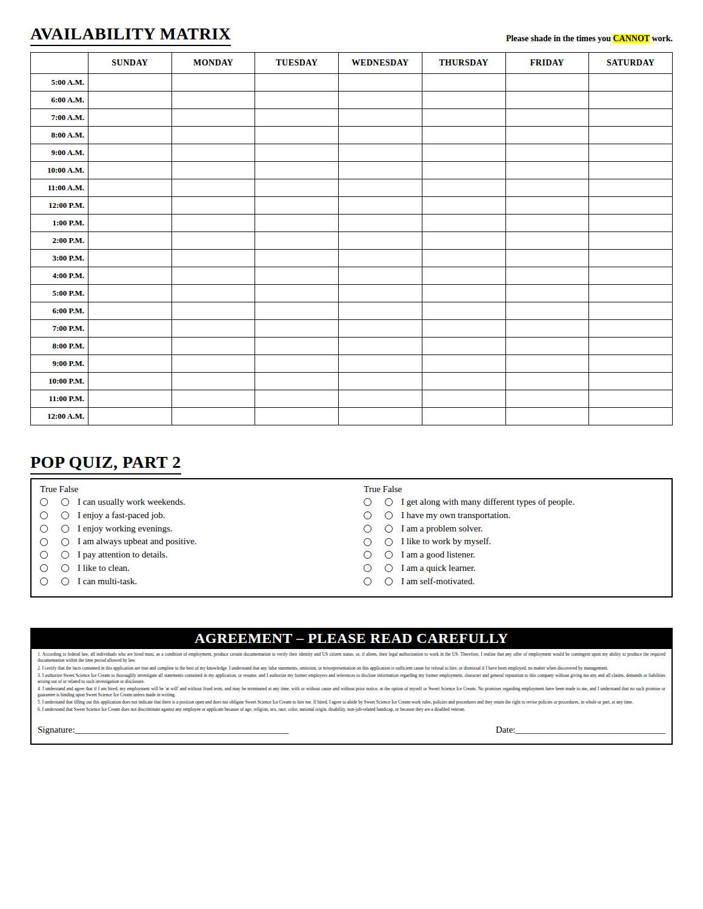AVAILABILITY MATRIX
Please shade in the times you CANNOT work.
| | SUNDAY | MONDAY | TUESDAY | WEDNESDAY | THURSDAY | FRIDAY | SATURDAY |
| --- | --- | --- | --- | --- | --- | --- | --- |
| 5:00 A.M. | | | | | | | |
| 6:00 A.M. | | | | | | | |
| 7:00 A.M. | | | | | | | |
| 8:00 A.M. | | | | | | | |
| 9:00 A.M. | | | | | | | |
| 10:00 A.M. | | | | | | | |
| 11:00 A.M. | | | | | | | |
| 12:00 P.M. | | | | | | | |
| 1:00 P.M. | | | | | | | |
| 2:00 P.M. | | | | | | | |
| 3:00 P.M. | | | | | | | |
| 4:00 P.M. | | | | | | | |
| 5:00 P.M. | | | | | | | |
| 6:00 P.M. | | | | | | | |
| 7:00 P.M. | | | | | | | |
| 8:00 P.M. | | | | | | | |
| 9:00 P.M. | | | | | | | |
| 10:00 P.M. | | | | | | | |
| 11:00 P.M. | | | | | | | |
| 12:00 A.M. | | | | | | | |
POP QUIZ, PART 2
True False
I can usually work weekends.
I enjoy a fast-paced job.
I enjoy working evenings.
I am always upbeat and positive.
I pay attention to details.
I like to clean.
I can multi-task.
True False
I get along with many different types of people.
I have my own transportation.
I am a problem solver.
I like to work by myself.
I am a good listener.
I am a quick learner.
I am self-motivated.
AGREEMENT – PLEASE READ CAREFULLY
1. According to federal law, all individuals who are hired must, as a condition of employment, produce certain documentation to verify their identity and US citizen status, or, if aliens, their legal authorization to work in the US. Therefore, I realize that any offer of employment would be contingent upon my ability to produce the required documentation within the time period allowed by law.
2. I certify that the facts contained in this application are true and complete to the best of my knowledge. I understand that any false statements, omission, or misrepresentation on this application is sufficient cause for refusal to hire, or dismissal if I have been employed, no matter when discovered by management.
3. I authorize Sweet Science Ice Cream to thoroughly investigate all statements contained in my application, or resume, and I authorize my former employers and references to disclose information regarding my former employment, character and general reputation to this company without giving me any and all claims, demands or liabilities arising out of or related to such investigation or disclosure.
4. I understand and agree that if I am hired, my employment will be 'at will' and without fixed term, and may be terminated at any time, with or without cause and without prior notice, at the option of myself or Sweet Science Ice Cream. No promises regarding employment have been made to me, and I understand that no such promise or guarantee is binding upon Sweet Science Ice Cream unless made in writing.
5. I understand that filling out this application does not indicate that there is a position open and does not obligate Sweet Science Ice Cream to hire me. If hired, I agree to abide by Sweet Science Ice Cream work rules, policies and procedures and they retain the right to revise policies or procedures, in whole or part, at any time.
6. I understand that Sweet Science Ice Cream does not discriminate against any employee or applicant because of age, religion, sex, race, color, national origin, disability, non-job-related handicap, or because they are a disabled veteran.
Signature:_______________________________________________ Date:_________________________________